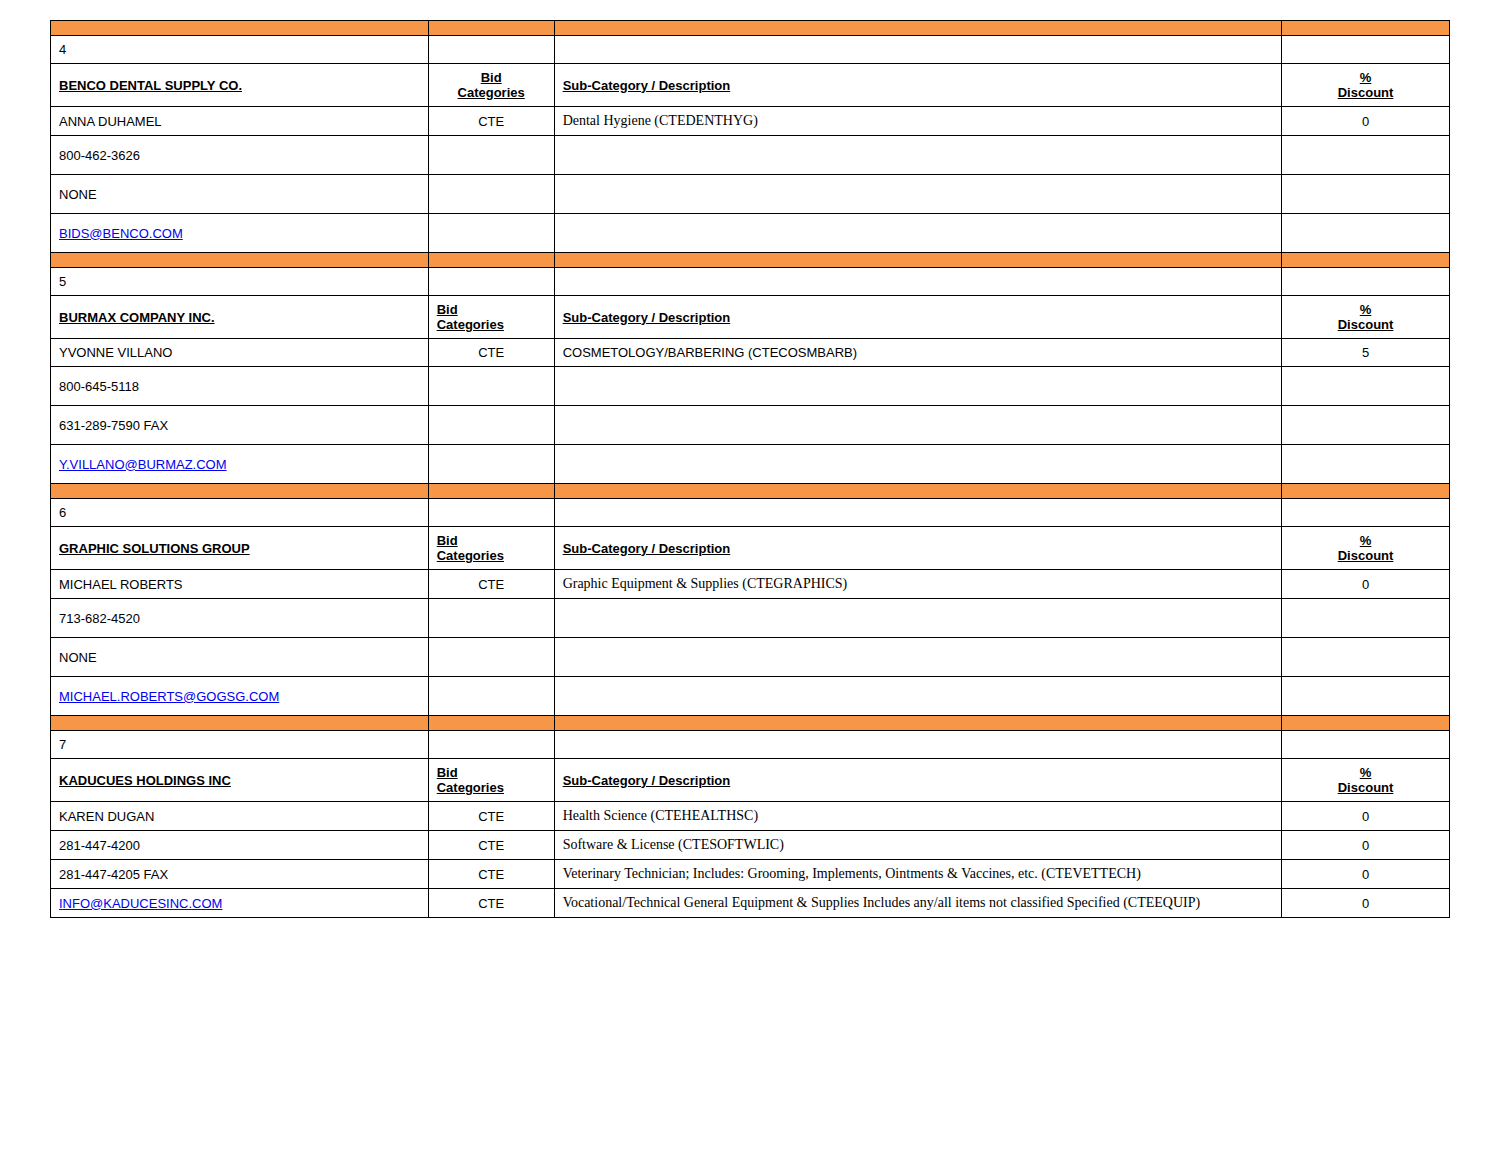| 4 | | | |
| BENCO DENTAL SUPPLY CO. | Bid Categories | Sub-Category / Description | % Discount |
| ANNA DUHAMEL | CTE | Dental Hygiene (CTEDENTHYG) | 0 |
| 800-462-3626 | | | |
| NONE | | | |
| BIDS@BENCO.COM | | | |
| 5 | | | |
| BURMAX COMPANY INC. | Bid Categories | Sub-Category / Description | % Discount |
| YVONNE VILLANO | CTE | COSMETOLOGY/BARBERING (CTECOSMBARB) | 5 |
| 800-645-5118 | | | |
| 631-289-7590 FAX | | | |
| Y.VILLANO@BURMAZ.COM | | | |
| 6 | | | |
| GRAPHIC SOLUTIONS GROUP | Bid Categories | Sub-Category / Description | % Discount |
| MICHAEL ROBERTS | CTE | Graphic Equipment & Supplies (CTEGRAPHICS) | 0 |
| 713-682-4520 | | | |
| NONE | | | |
| MICHAEL.ROBERTS@GOGSG.COM | | | |
| 7 | | | |
| KADUCUES HOLDINGS INC | Bid Categories | Sub-Category / Description | % Discount |
| KAREN DUGAN | CTE | Health Science (CTEHEALTHSC) | 0 |
| 281-447-4200 | CTE | Software & License (CTESOFTWLIC) | 0 |
| 281-447-4205 FAX | CTE | Veterinary Technician; Includes: Grooming, Implements, Ointments & Vaccines, etc. (CTEVETTECH) | 0 |
| INFO@KADUCESINC.COM | CTE | Vocational/Technical General Equipment & Supplies Includes any/all items not classified Specified (CTEEQUIP) | 0 |